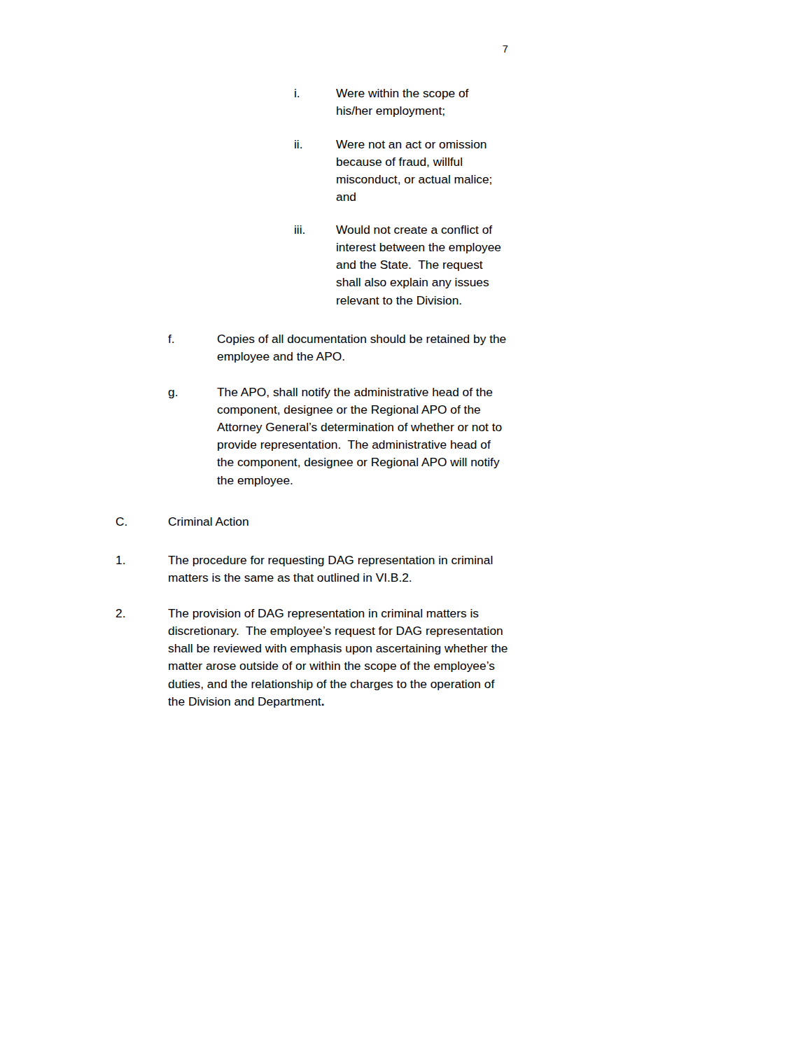7
i. Were within the scope of his/her employment;
ii. Were not an act or omission because of fraud, willful misconduct, or actual malice; and
iii. Would not create a conflict of interest between the employee and the State. The request shall also explain any issues relevant to the Division.
f. Copies of all documentation should be retained by the employee and the APO.
g. The APO, shall notify the administrative head of the component, designee or the Regional APO of the Attorney General’s determination of whether or not to provide representation. The administrative head of the component, designee or Regional APO will notify the employee.
C. Criminal Action
1. The procedure for requesting DAG representation in criminal matters is the same as that outlined in VI.B.2.
2. The provision of DAG representation in criminal matters is discretionary. The employee’s request for DAG representation shall be reviewed with emphasis upon ascertaining whether the matter arose outside of or within the scope of the employee’s duties, and the relationship of the charges to the operation of the Division and Department.